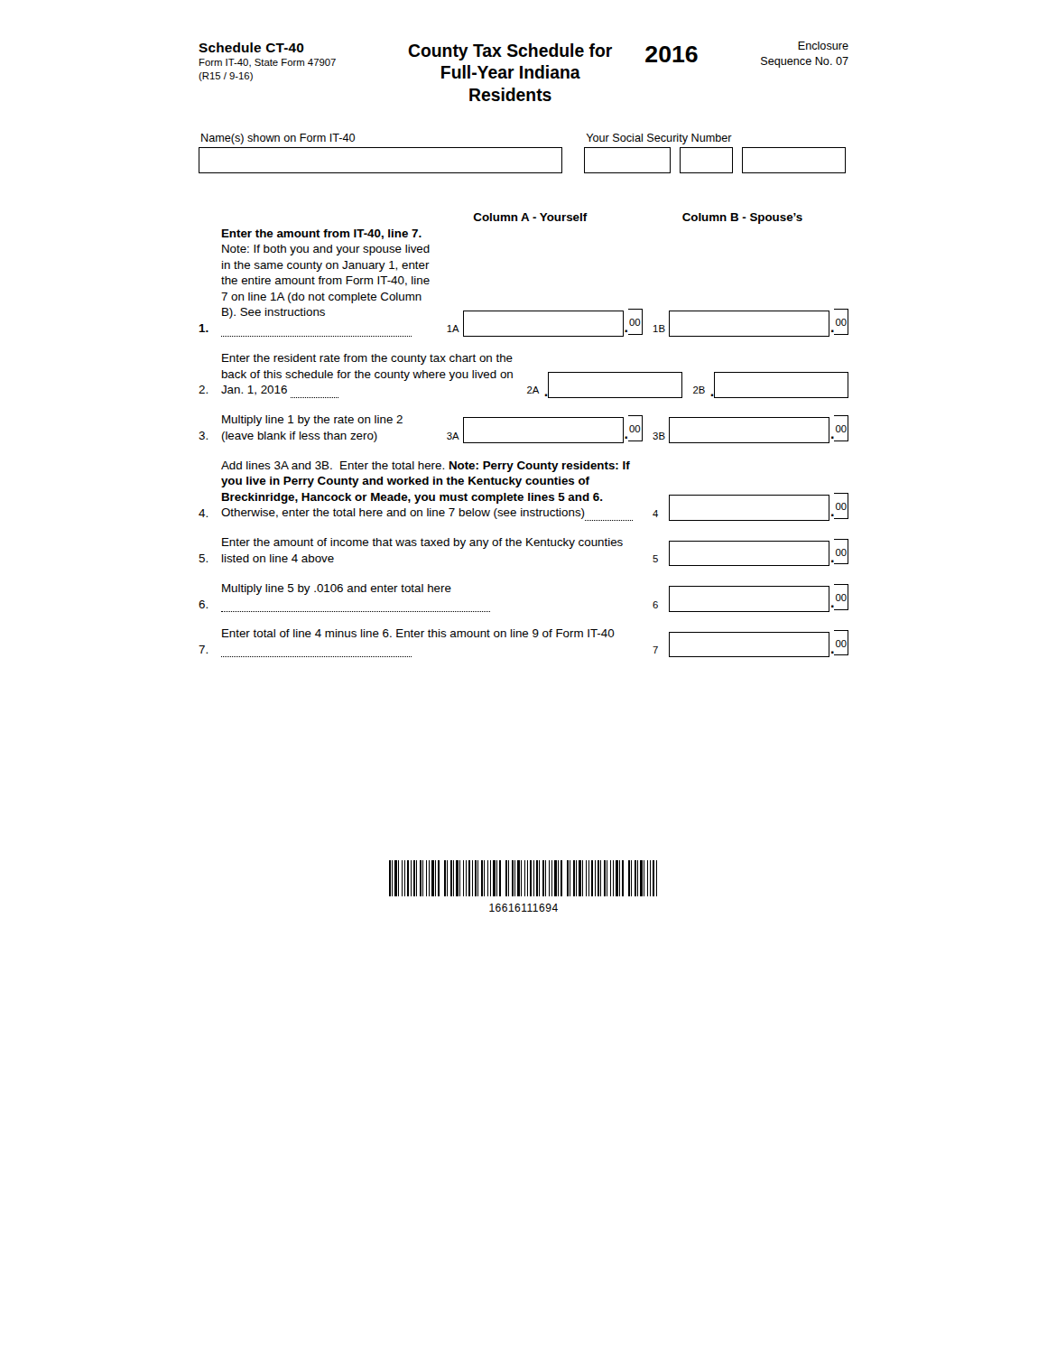Schedule CT-40
Form IT-40, State Form 47907
(R15 / 9-16)
County Tax Schedule for
Full-Year Indiana Residents
2016
Enclosure
Sequence No. 07
Name(s) shown on Form IT-40
Your Social Security Number
Column A - Yourself
Column B - Spouse’s
1.
Enter the amount from IT-40, line 7. Note: If both you and your spouse lived in the same county on January 1, enter the entire amount from Form IT-40, line 7 on line 1A (do not complete Column B). See instructions
1A
. 00
1B
. 00
2.
Enter the resident rate from the county tax chart on the back of this schedule for the county where you lived on Jan. 1, 2016
2A
.
2B
.
3.
Multiply line 1 by the rate on line 2 (leave blank if less than zero)
3A
. 00
3B
. 00
4.
Add lines 3A and 3B. Enter the total here. Note: Perry County residents: If you live in Perry County and worked in the Kentucky counties of Breckinridge, Hancock or Meade, you must complete lines 5 and 6. Otherwise, enter the total here and on line 7 below (see instructions)
4
. 00
5.
Enter the amount of income that was taxed by any of the Kentucky counties listed on line 4 above
5
. 00
6.
Multiply line 5 by .0106 and enter total here
6
. 00
7.
Enter total of line 4 minus line 6. Enter this amount on line 9 of Form IT-40
7
. 00
16616111694